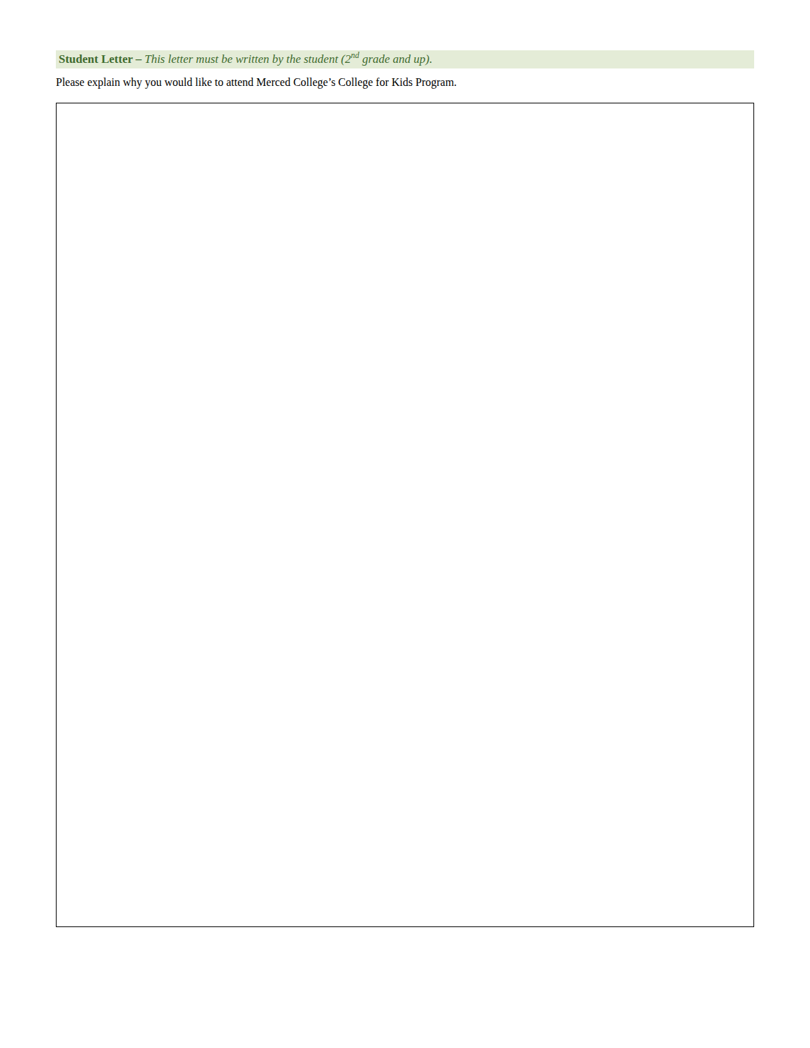Student Letter – This letter must be written by the student (2nd grade and up).
Please explain why you would like to attend Merced College’s College for Kids Program.